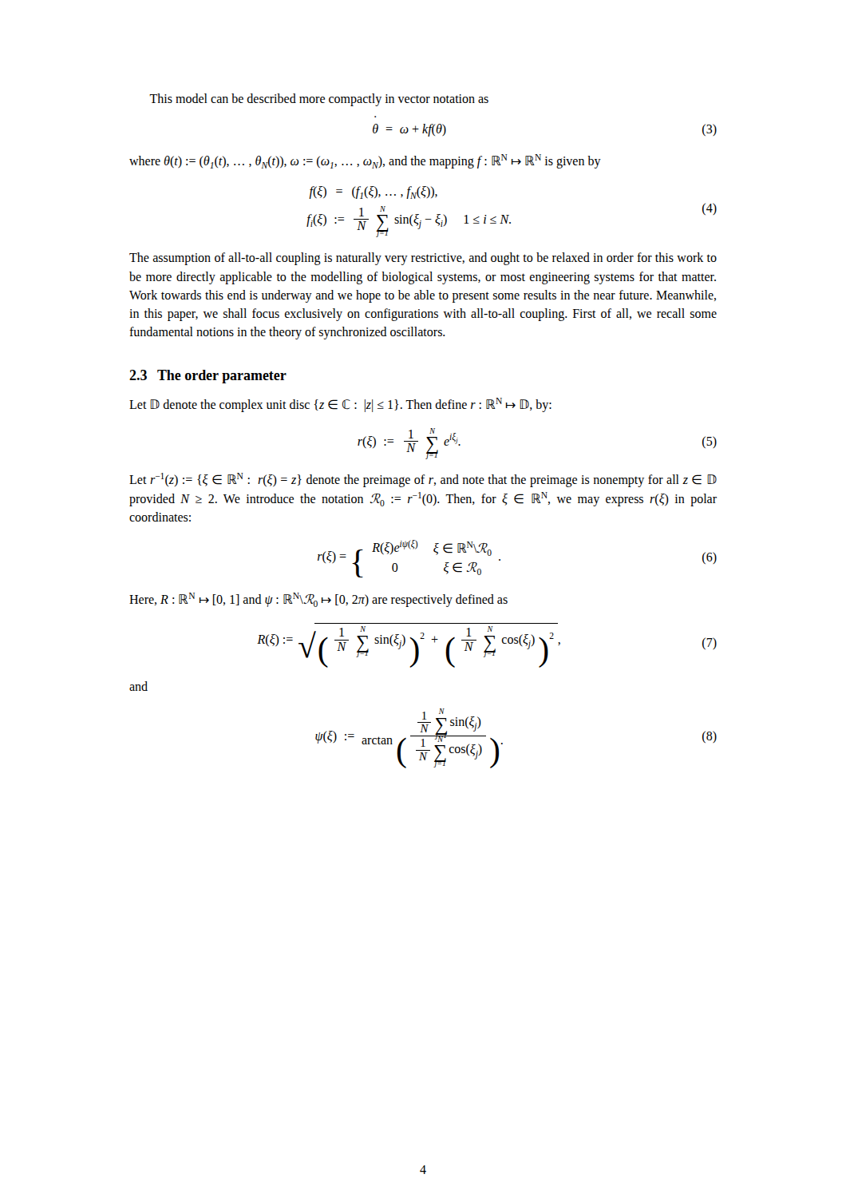This model can be described more compactly in vector notation as
θ = ω + kf(θ)
(3)
where θ(t) := (θ1(t), … , θN(t)), ω := (ω1, … , ωN), and the mapping f : ℝN ↦ ℝN is given by
f(ξ) = (f1(ξ), … , fN(ξ)), fi(ξ) := 1 N N∑j=1 sin(ξj − ξi) 1 ≤ i ≤ N.
(4)
The assumption of all-to-all coupling is naturally very restrictive, and ought to be relaxed in order for this work to be more directly applicable to the modelling of biological systems, or most engineering systems for that matter. Work towards this end is underway and we hope to be able to present some results in the near future. Meanwhile, in this paper, we shall focus exclusively on configurations with all-to-all coupling. First of all, we recall some fundamental notions in the theory of synchronized oscillators.
2.3 The order parameter
Let 𝔻 denote the complex unit disc {z ∈ ℂ : |z| ≤ 1}. Then define r : ℝN ↦ 𝔻, by:
r(ξ) := 1 N N∑j=1 eiξj.
(5)
Let r−1(z) := {ξ ∈ ℝN : r(ξ) = z} denote the preimage of r, and note that the preimage is nonempty for all z ∈ 𝔻 provided N ≥ 2. We introduce the notation ℛ0 := r−1(0). Then, for ξ ∈ ℝN, we may express r(ξ) in polar coordinates:
r(ξ) = { R(ξ)eiψ(ξ) ξ ∈ ℝN\ℛ0 0 ξ ∈ ℛ0 .
(6)
Here, R : ℝN ↦ [0, 1] and ψ : ℝN\ℛ0 ↦ [0, 2π) are respectively defined as
R(ξ) := √ ( 1 N N∑j=1 sin(ξj) )2 + ( 1 N N∑j=1 cos(ξj) )2 ,
(7)
and
ψ(ξ) := arctan ( 1 N N∑j=1 sin(ξj) 1 N N∑j=1 cos(ξj) ).
(8)
4